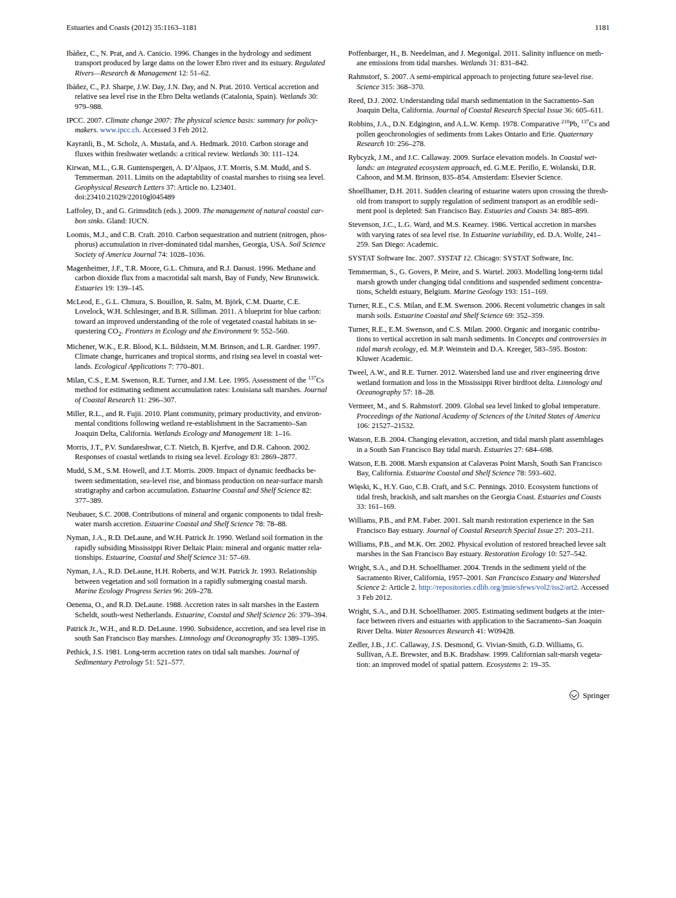Estuaries and Coasts (2012) 35:1163–1181
1181
Ibàñez, C., N. Prat, and A. Canicio. 1996. Changes in the hydrology and sediment transport produced by large dams on the lower Ebro river and its estuary. Regulated Rivers—Research & Management 12: 51–62.
Ibàñez, C., P.J. Sharpe, J.W. Day, J.N. Day, and N. Prat. 2010. Vertical accretion and relative sea level rise in the Ebro Delta wetlands (Catalonia, Spain). Wetlands 30: 979–988.
IPCC. 2007. Climate change 2007: The physical science basis: summary for policymakers. www.ipcc.ch. Accessed 3 Feb 2012.
Kayranli, B., M. Scholz, A. Mustafa, and A. Hedmark. 2010. Carbon storage and fluxes within freshwater wetlands: a critical review. Wetlands 30: 111–124.
Kirwan, M.L., G.R. Guntenspergen, A. D’Alpaos, J.T. Morris, S.M. Mudd, and S. Temmerman. 2011. Limits on the adaptability of coastal marshes to rising sea level. Geophysical Research Letters 37: Article no. L23401. doi:23410.21029/22010gl045489
Laffoley, D., and G. Grimsditch (eds.). 2009. The management of natural coastal carbon sinks. Gland: IUCN.
Loomis, M.J., and C.B. Craft. 2010. Carbon sequestration and nutrient (nitrogen, phosphorus) accumulation in river-dominated tidal marshes, Georgia, USA. Soil Science Society of America Journal 74: 1028–1036.
Magenheimer, J.F., T.R. Moore, G.L. Chmura, and R.J. Daoust. 1996. Methane and carbon dioxide flux from a macrotidal salt marsh, Bay of Fundy, New Brunswick. Estuaries 19: 139–145.
McLeod, E., G.L. Chmura, S. Bouillon, R. Salm, M. Björk, C.M. Duarte, C.E. Lovelock, W.H. Schlesinger, and B.R. Silliman. 2011. A blueprint for blue carbon: toward an improved understanding of the role of vegetated coastal habitats in sequestering CO2. Frontiers in Ecology and the Environment 9: 552–560.
Michener, W.K., E.R. Blood, K.L. Bildstein, M.M. Brinson, and L.R. Gardner. 1997. Climate change, hurricanes and tropical storms, and rising sea level in coastal wetlands. Ecological Applications 7: 770–801.
Milan, C.S., E.M. Swenson, R.E. Turner, and J.M. Lee. 1995. Assessment of the 137Cs method for estimating sediment accumulation rates: Louisiana salt marshes. Journal of Coastal Research 11: 296–307.
Miller, R.L., and R. Fujii. 2010. Plant community, primary productivity, and environmental conditions following wetland re-establishment in the Sacramento–San Joaquin Delta, California. Wetlands Ecology and Management 18: 1–16.
Morris, J.T., P.V. Sundareshwar, C.T. Nietch, B. Kjerfve, and D.R. Cahoon. 2002. Responses of coastal wetlands to rising sea level. Ecology 83: 2869–2877.
Mudd, S.M., S.M. Howell, and J.T. Morris. 2009. Impact of dynamic feedbacks between sedimentation, sea-level rise, and biomass production on near-surface marsh stratigraphy and carbon accumulation. Estuarine Coastal and Shelf Science 82: 377–389.
Neubauer, S.C. 2008. Contributions of mineral and organic components to tidal freshwater marsh accretion. Estuarine Coastal and Shelf Science 78: 78–88.
Nyman, J.A., R.D. DeLaune, and W.H. Patrick Jr. 1990. Wetland soil formation in the rapidly subsiding Mississippi River Deltaic Plain: mineral and organic matter relationships. Estuarine, Coastal and Shelf Science 31: 57–69.
Nyman, J.A., R.D. DeLaune, H.H. Roberts, and W.H. Patrick Jr. 1993. Relationship between vegetation and soil formation in a rapidly submerging coastal marsh. Marine Ecology Progress Series 96: 269–278.
Oenema, O., and R.D. DeLaune. 1988. Accretion rates in salt marshes in the Eastern Scheldt, south-west Netherlands. Estuarine, Coastal and Shelf Science 26: 379–394.
Patrick Jr., W.H., and R.D. DeLaune. 1990. Subsidence, accretion, and sea level rise in south San Francisco Bay marshes. Limnology and Oceanography 35: 1389–1395.
Pethick, J.S. 1981. Long-term accretion rates on tidal salt marshes. Journal of Sedimentary Petrology 51: 521–577.
Poffenbarger, H., B. Needelman, and J. Megonigal. 2011. Salinity influence on methane emissions from tidal marshes. Wetlands 31: 831–842.
Rahmstorf, S. 2007. A semi-empirical approach to projecting future sea-level rise. Science 315: 368–370.
Reed, D.J. 2002. Understanding tidal marsh sedimentation in the Sacramento–San Joaquin Delta, California. Journal of Coastal Research Special Issue 36: 605–611.
Robbins, J.A., D.N. Edgington, and A.L.W. Kemp. 1978. Comparative 210Pb, 137Cs and pollen geochronologies of sediments from Lakes Ontario and Erie. Quaternary Research 10: 256–278.
Rybcyzk, J.M., and J.C. Callaway. 2009. Surface elevation models. In Coastal wetlands: an integrated ecosystem approach, ed. G.M.E. Perillo, E. Wolanski, D.R. Cahoon, and M.M. Brinson, 835–854. Amsterdam: Elsevier Science.
Shoellhamer, D.H. 2011. Sudden clearing of estuarine waters upon crossing the threshold from transport to supply regulation of sediment transport as an erodible sediment pool is depleted: San Francisco Bay. Estuaries and Coasts 34: 885–899.
Stevenson, J.C., L.G. Ward, and M.S. Kearney. 1986. Vertical accretion in marshes with varying rates of sea level rise. In Estuarine variability, ed. D.A. Wolfe, 241–259. San Diego: Academic.
SYSTAT Software Inc. 2007. SYSTAT 12. Chicago: SYSTAT Software, Inc.
Temmerman, S., G. Govers, P. Meire, and S. Wartel. 2003. Modelling long-term tidal marsh growth under changing tidal conditions and suspended sediment concentrations, Scheldt estuary, Belgium. Marine Geology 193: 151–169.
Turner, R.E., C.S. Milan, and E.M. Swenson. 2006. Recent volumetric changes in salt marsh soils. Estuarine Coastal and Shelf Science 69: 352–359.
Turner, R.E., E.M. Swenson, and C.S. Milan. 2000. Organic and inorganic contributions to vertical accretion in salt marsh sediments. In Concepts and controversies in tidal marsh ecology, ed. M.P. Weinstein and D.A. Kreeger, 583–595. Boston: Kluwer Academic.
Tweel, A.W., and R.E. Turner. 2012. Watershed land use and river engineering drive wetland formation and loss in the Mississippi River birdfoot delta. Limnology and Oceanography 57: 18–28.
Vermeer, M., and S. Rahmstorf. 2009. Global sea level linked to global temperature. Proceedings of the National Academy of Sciences of the United States of America 106: 21527–21532.
Watson, E.B. 2004. Changing elevation, accretion, and tidal marsh plant assemblages in a South San Francisco Bay tidal marsh. Estuaries 27: 684–698.
Watson, E.B. 2008. Marsh expansion at Calaveras Point Marsh, South San Francisco Bay, California. Estuarine Coastal and Shelf Science 78: 593–602.
Wiȩski, K., H.Y. Guo, C.B. Craft, and S.C. Pennings. 2010. Ecosystem functions of tidal fresh, brackish, and salt marshes on the Georgia Coast. Estuaries and Coasts 33: 161–169.
Williams, P.B., and P.M. Faber. 2001. Salt marsh restoration experience in the San Francisco Bay estuary. Journal of Coastal Research Special Issue 27: 203–211.
Williams, P.B., and M.K. Orr. 2002. Physical evolution of restored breached levee salt marshes in the San Francisco Bay estuary. Restoration Ecology 10: 527–542.
Wright, S.A., and D.H. Schoellhamer. 2004. Trends in the sediment yield of the Sacramento River, California, 1957–2001. San Francisco Estuary and Watershed Science 2: Article 2. http://repositories.cdlib.org/jmie/sfews/vol2/iss2/art2. Accessed 3 Feb 2012.
Wright, S.A., and D.H. Schoellhamer. 2005. Estimating sediment budgets at the interface between rivers and estuaries with application to the Sacramento–San Joaquin River Delta. Water Resources Research 41: W09428.
Zedler, J.B., J.C. Callaway, J.S. Desmond, G. Vivian-Smith, G.D. Williams, G. Sullivan, A.E. Brewster, and B.K. Bradshaw. 1999. Californian salt-marsh vegetation: an improved model of spatial pattern. Ecosystems 2: 19–35.
Springer